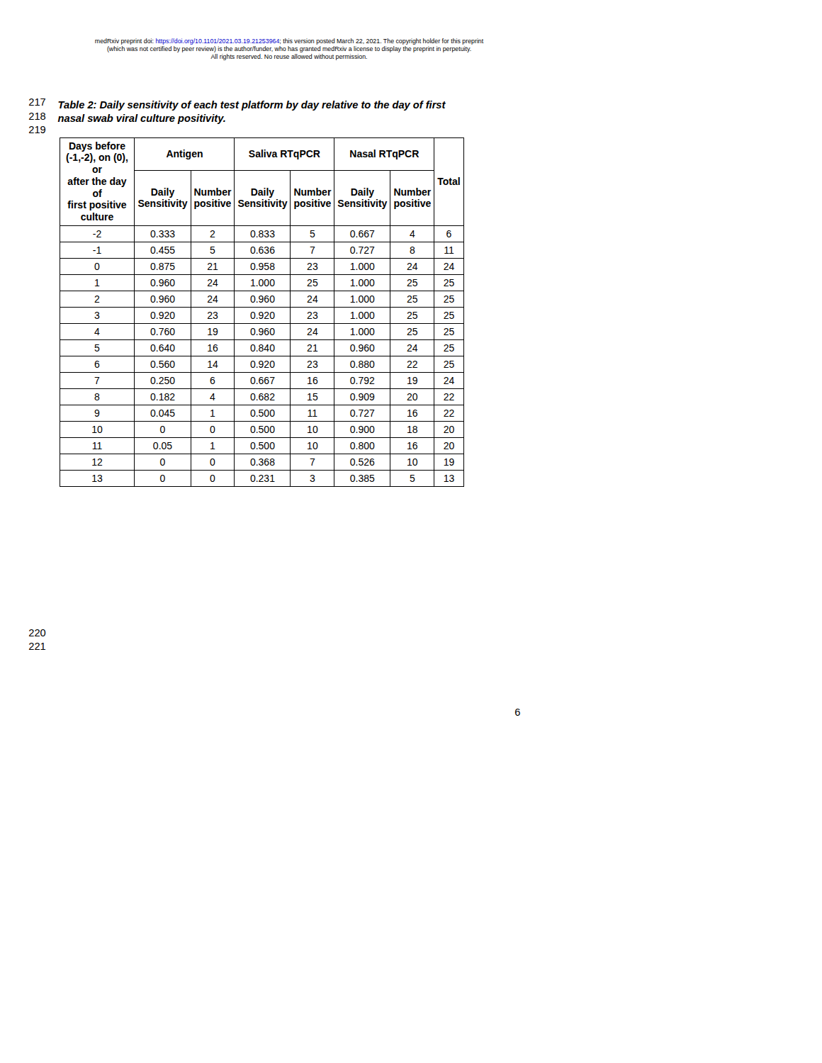medRxiv preprint doi: https://doi.org/10.1101/2021.03.19.21253964; this version posted March 22, 2021. The copyright holder for this preprint
(which was not certified by peer review) is the author/funder, who has granted medRxiv a license to display the preprint in perpetuity.
All rights reserved. No reuse allowed without permission.
217
218
219
Table 2: Daily sensitivity of each test platform by day relative to the day of first nasal swab viral culture positivity.
| Days before (-1,-2), on (0), or after the day of first positive culture | Antigen | Saliva RTqPCR | Nasal RTqPCR | Total |
| --- | --- | --- | --- | --- |
| Daily Sensitivity | Number positive | Daily Sensitivity | Number positive | Daily Sensitivity | Number positive |
| -2 | 0.333 | 2 | 0.833 | 5 | 0.667 | 4 | 6 |
| -1 | 0.455 | 5 | 0.636 | 7 | 0.727 | 8 | 11 |
| 0 | 0.875 | 21 | 0.958 | 23 | 1.000 | 24 | 24 |
| 1 | 0.960 | 24 | 1.000 | 25 | 1.000 | 25 | 25 |
| 2 | 0.960 | 24 | 0.960 | 24 | 1.000 | 25 | 25 |
| 3 | 0.920 | 23 | 0.920 | 23 | 1.000 | 25 | 25 |
| 4 | 0.760 | 19 | 0.960 | 24 | 1.000 | 25 | 25 |
| 5 | 0.640 | 16 | 0.840 | 21 | 0.960 | 24 | 25 |
| 6 | 0.560 | 14 | 0.920 | 23 | 0.880 | 22 | 25 |
| 7 | 0.250 | 6 | 0.667 | 16 | 0.792 | 19 | 24 |
| 8 | 0.182 | 4 | 0.682 | 15 | 0.909 | 20 | 22 |
| 9 | 0.045 | 1 | 0.500 | 11 | 0.727 | 16 | 22 |
| 10 | 0 | 0 | 0.500 | 10 | 0.900 | 18 | 20 |
| 11 | 0.05 | 1 | 0.500 | 10 | 0.800 | 16 | 20 |
| 12 | 0 | 0 | 0.368 | 7 | 0.526 | 10 | 19 |
| 13 | 0 | 0 | 0.231 | 3 | 0.385 | 5 | 13 |
220
221
6